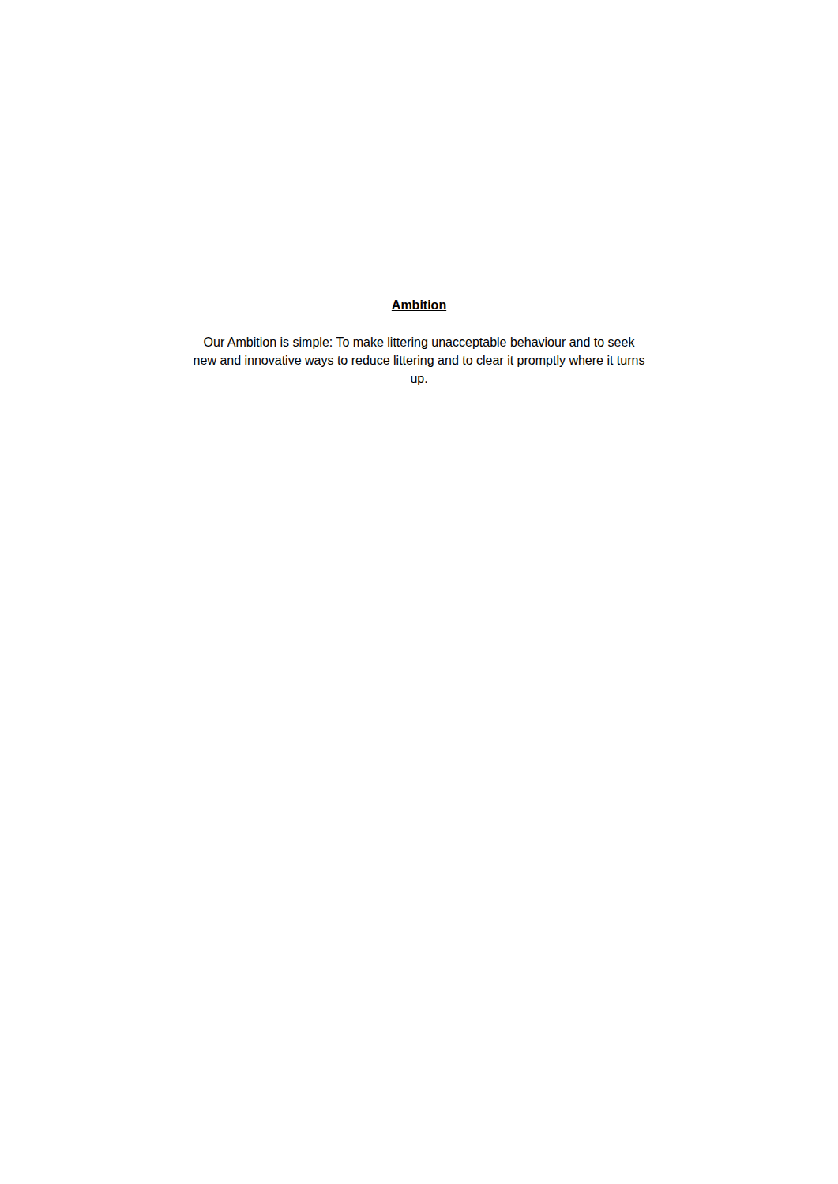Ambition
Our Ambition is simple: To make littering unacceptable behaviour and to seek new and innovative ways to reduce littering and to clear it promptly where it turns up.